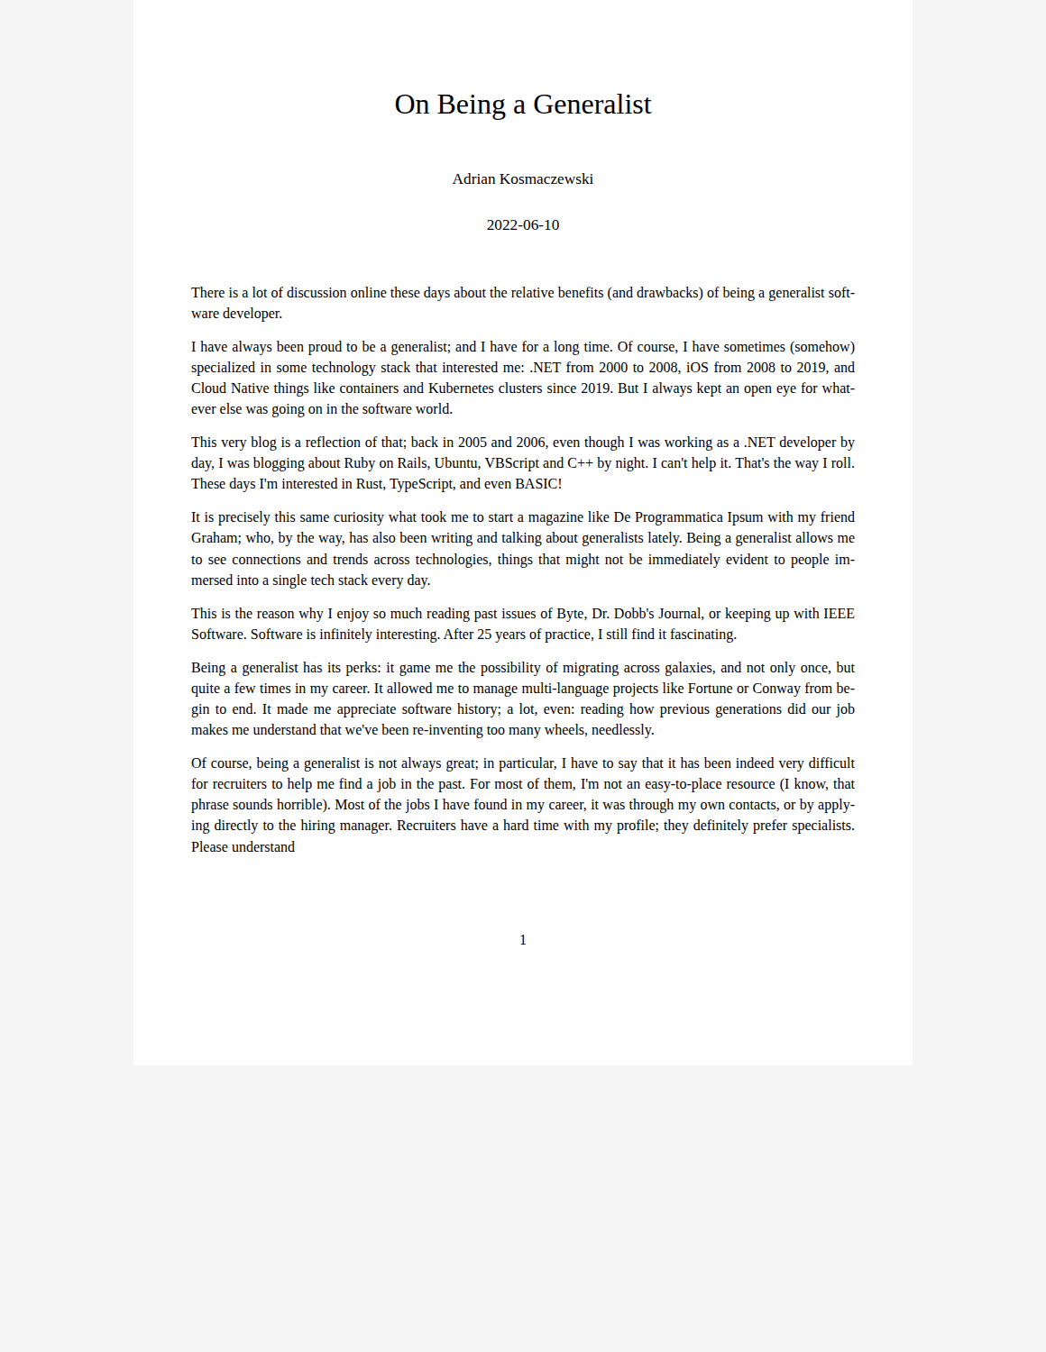On Being a Generalist
Adrian Kosmaczewski
2022-06-10
There is a lot of discussion online these days about the relative benefits (and drawbacks) of being a generalist software developer.
I have always been proud to be a generalist; and I have for a long time. Of course, I have sometimes (somehow) specialized in some technology stack that interested me: .NET from 2000 to 2008, iOS from 2008 to 2019, and Cloud Native things like containers and Kubernetes clusters since 2019. But I always kept an open eye for whatever else was going on in the software world.
This very blog is a reflection of that; back in 2005 and 2006, even though I was working as a .NET developer by day, I was blogging about Ruby on Rails, Ubuntu, VBScript and C++ by night. I can't help it. That's the way I roll. These days I'm interested in Rust, TypeScript, and even BASIC!
It is precisely this same curiosity what took me to start a magazine like De Programmatica Ipsum with my friend Graham; who, by the way, has also been writing and talking about generalists lately. Being a generalist allows me to see connections and trends across technologies, things that might not be immediately evident to people immersed into a single tech stack every day.
This is the reason why I enjoy so much reading past issues of Byte, Dr. Dobb's Journal, or keeping up with IEEE Software. Software is infinitely interesting. After 25 years of practice, I still find it fascinating.
Being a generalist has its perks: it game me the possibility of migrating across galaxies, and not only once, but quite a few times in my career. It allowed me to manage multi-language projects like Fortune or Conway from begin to end. It made me appreciate software history; a lot, even: reading how previous generations did our job makes me understand that we've been re-inventing too many wheels, needlessly.
Of course, being a generalist is not always great; in particular, I have to say that it has been indeed very difficult for recruiters to help me find a job in the past. For most of them, I'm not an easy-to-place resource (I know, that phrase sounds horrible). Most of the jobs I have found in my career, it was through my own contacts, or by applying directly to the hiring manager. Recruiters have a hard time with my profile; they definitely prefer specialists. Please understand
1